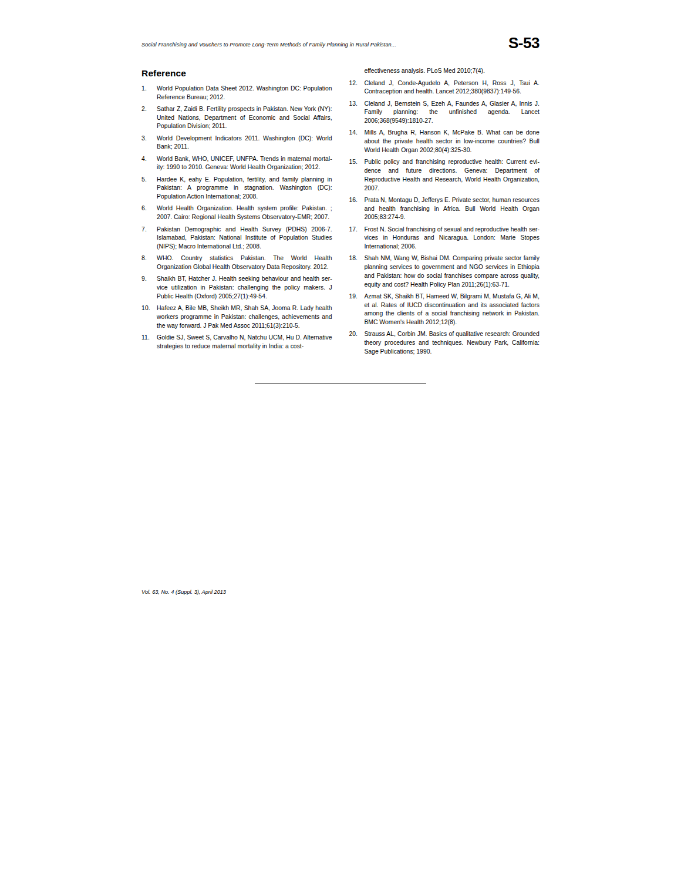Social Franchising and Vouchers to Promote Long-Term Methods of Family Planning in Rural Pakistan...
S-53
Reference
1. World Population Data Sheet 2012. Washington DC: Population Reference Bureau; 2012.
2. Sathar Z, Zaidi B. Fertility prospects in Pakistan. New York (NY): United Nations, Department of Economic and Social Affairs, Population Division; 2011.
3. World Development Indicators 2011. Washington (DC): World Bank; 2011.
4. World Bank, WHO, UNICEF, UNFPA. Trends in maternal mortality: 1990 to 2010. Geneva: World Health Organization; 2012.
5. Hardee K, eahy E. Population, fertility, and family planning in Pakistan: A programme in stagnation. Washington (DC): Population Action International; 2008.
6. World Health Organization. Health system profile: Pakistan. ; 2007. Cairo: Regional Health Systems Observatory-EMR; 2007.
7. Pakistan Demographic and Health Survey (PDHS) 2006-7. Islamabad, Pakistan: National Institute of Population Studies (NIPS); Macro International Ltd.; 2008.
8. WHO. Country statistics Pakistan. The World Health Organization Global Health Observatory Data Repository. 2012.
9. Shaikh BT, Hatcher J. Health seeking behaviour and health service utilization in Pakistan: challenging the policy makers. J Public Health (Oxford) 2005;27(1):49-54.
10. Hafeez A, Bile MB, Sheikh MR, Shah SA, Jooma R. Lady health workers programme in Pakistan: challenges, achievements and the way forward. J Pak Med Assoc 2011;61(3):210-5.
11. Goldie SJ, Sweet S, Carvalho N, Natchu UCM, Hu D. Alternative strategies to reduce maternal mortality in India: a cost-
effectiveness analysis. PLoS Med 2010;7(4).
12. Cleland J, Conde-Agudelo A, Peterson H, Ross J, Tsui A. Contraception and health. Lancet 2012;380(9837):149-56.
13. Cleland J, Bernstein S, Ezeh A, Faundes A, Glasier A, Innis J. Family planning: the unfinished agenda. Lancet 2006;368(9549):1810-27.
14. Mills A, Brugha R, Hanson K, McPake B. What can be done about the private health sector in low-income countries? Bull World Health Organ 2002;80(4):325-30.
15. Public policy and franchising reproductive health: Current evidence and future directions. Geneva: Department of Reproductive Health and Research, World Health Organization, 2007.
16. Prata N, Montagu D, Jefferys E. Private sector, human resources and health franchising in Africa. Bull World Health Organ 2005;83:274-9.
17. Frost N. Social franchising of sexual and reproductive health services in Honduras and Nicaragua. London: Marie Stopes International; 2006.
18. Shah NM, Wang W, Bishai DM. Comparing private sector family planning services to government and NGO services in Ethiopia and Pakistan: how do social franchises compare across quality, equity and cost? Health Policy Plan 2011;26(1):63-71.
19. Azmat SK, Shaikh BT, Hameed W, Bilgrami M, Mustafa G, Ali M, et al. Rates of IUCD discontinuation and its associated factors among the clients of a social franchising network in Pakistan. BMC Women's Health 2012;12(8).
20. Strauss AL, Corbin JM. Basics of qualitative research: Grounded theory procedures and techniques. Newbury Park, California: Sage Publications; 1990.
Vol. 63, No. 4 (Suppl. 3), April 2013